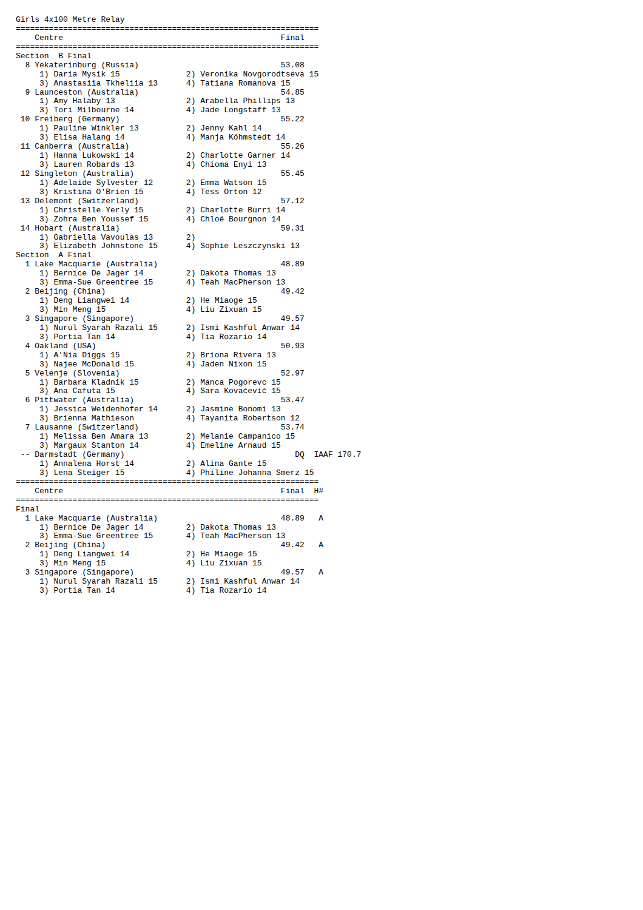Girls 4x100 Metre Relay
================================================================
    Centre                                              Final
================================================================
Section  B Final
  8 Yekaterinburg (Russia)                              53.08
     1) Daria Mysik 15              2) Veronika Novgorodtseva 15
     3) Anastasiia Tkheliia 13      4) Tatiana Romanova 15
  9 Launceston (Australia)                              54.85
     1) Amy Halaby 13               2) Arabella Phillips 13
     3) Tori Milbourne 14           4) Jade Longstaff 13
 10 Freiberg (Germany)                                  55.22
     1) Pauline Winkler 13          2) Jenny Kahl 14
     3) Elisa Halang 14             4) Manja Köhmstedt 14
 11 Canberra (Australia)                                55.26
     1) Hanna Lukowski 14           2) Charlotte Garner 14
     3) Lauren Robards 13           4) Chioma Enyi 13
 12 Singleton (Australia)                               55.45
     1) Adelaide Sylvester 12       2) Emma Watson 15
     3) Kristina O'Brien 15         4) Tess Orton 12
 13 Delemont (Switzerland)                              57.12
     1) Christelle Yerly 15         2) Charlotte Burri 14
     3) Zohra Ben Youssef 15        4) Chloé Bourgnon 14
 14 Hobart (Australia)                                  59.31
     1) Gabriella Vavoulas 13       2)
     3) Elizabeth Johnstone 15      4) Sophie Leszczynski 13
Section  A Final
  1 Lake Macquarie (Australia)                          48.89
     1) Bernice De Jager 14         2) Dakota Thomas 13
     3) Emma-Sue Greentree 15       4) Teah MacPherson 13
  2 Beijing (China)                                     49.42
     1) Deng Liangwei 14            2) He Miaoge 15
     3) Min Meng 15                 4) Liu Zixuan 15
  3 Singapore (Singapore)                               49.57
     1) Nurul Syarah Razali 15      2) Ismi Kashful Anwar 14
     3) Portia Tan 14               4) Tia Rozario 14
  4 Oakland (USA)                                       50.93
     1) A'Nia Diggs 15              2) Briona Rivera 13
     3) Najee McDonald 15           4) Jaden Nixon 15
  5 Velenje (Slovenia)                                  52.97
     1) Barbara Kladnik 15          2) Manca Pogorevc 15
     3) Ana Cafuta 15               4) Sara Kovačevič 15
  6 Pittwater (Australia)                               53.47
     1) Jessica Weidenhofer 14      2) Jasmine Bonomi 13
     3) Brienna Mathieson           4) Tayanita Robertson 12
  7 Lausanne (Switzerland)                              53.74
     1) Melissa Ben Amara 13        2) Melanie Campanico 15
     3) Margaux Stanton 14          4) Emeline Arnaud 15
 -- Darmstadt (Germany)                                    DQ  IAAF 170.7
     1) Annalena Horst 14           2) Alina Gante 15
     3) Lena Steiger 15             4) Philine Johanna Smerz 15
================================================================
    Centre                                              Final  H#
================================================================
Final
  1 Lake Macquarie (Australia)                          48.89   A
     1) Bernice De Jager 14         2) Dakota Thomas 13
     3) Emma-Sue Greentree 15       4) Teah MacPherson 13
  2 Beijing (China)                                     49.42   A
     1) Deng Liangwei 14            2) He Miaoge 15
     3) Min Meng 15                 4) Liu Zixuan 15
  3 Singapore (Singapore)                               49.57   A
     1) Nurul Syarah Razali 15      2) Ismi Kashful Anwar 14
     3) Portia Tan 14               4) Tia Rozario 14